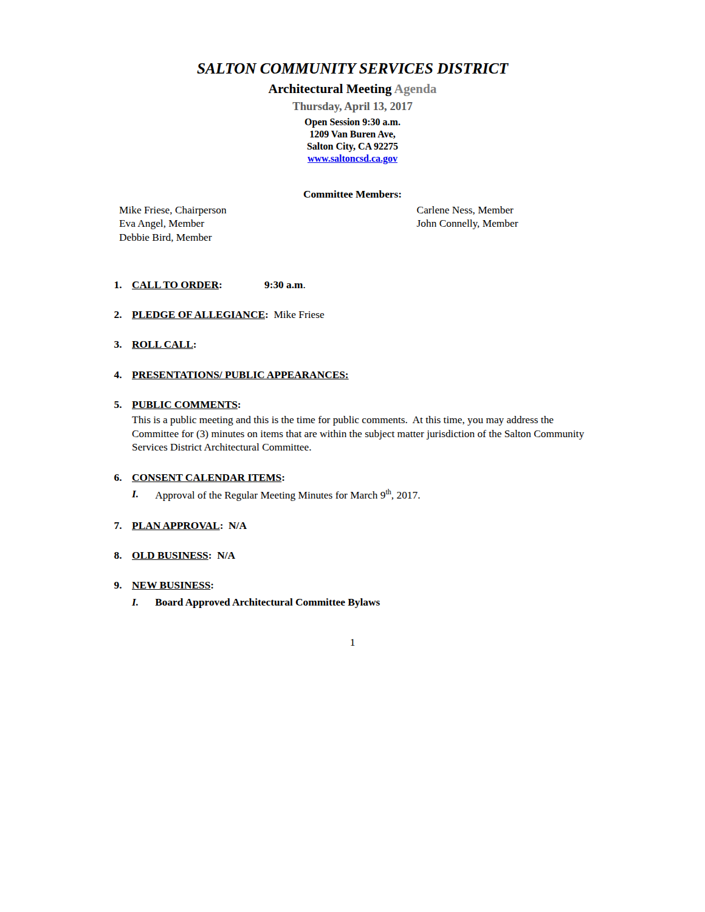SALTON COMMUNITY SERVICES DISTRICT
Architectural Meeting Agenda
Thursday, April 13, 2017
Open Session 9:30 a.m.
1209 Van Buren Ave,
Salton City, CA 92275
www.saltoncsd.ca.gov
Committee Members:
| Mike Friese, Chairperson | Carlene Ness, Member |
| Eva Angel, Member | John Connelly, Member |
| Debbie Bird, Member | |
CALL TO ORDER: 9:30 a.m.
PLEDGE OF ALLEGIANCE: Mike Friese
ROLL CALL:
PRESENTATIONS/ PUBLIC APPEARANCES:
PUBLIC COMMENTS:
This is a public meeting and this is the time for public comments. At this time, you may address the Committee for (3) minutes on items that are within the subject matter jurisdiction of the Salton Community Services District Architectural Committee.
CONSENT CALENDAR ITEMS:
Approval of the Regular Meeting Minutes for March 9th, 2017.
PLAN APPROVAL: N/A
OLD BUSINESS: N/A
NEW BUSINESS:
Board Approved Architectural Committee Bylaws
1